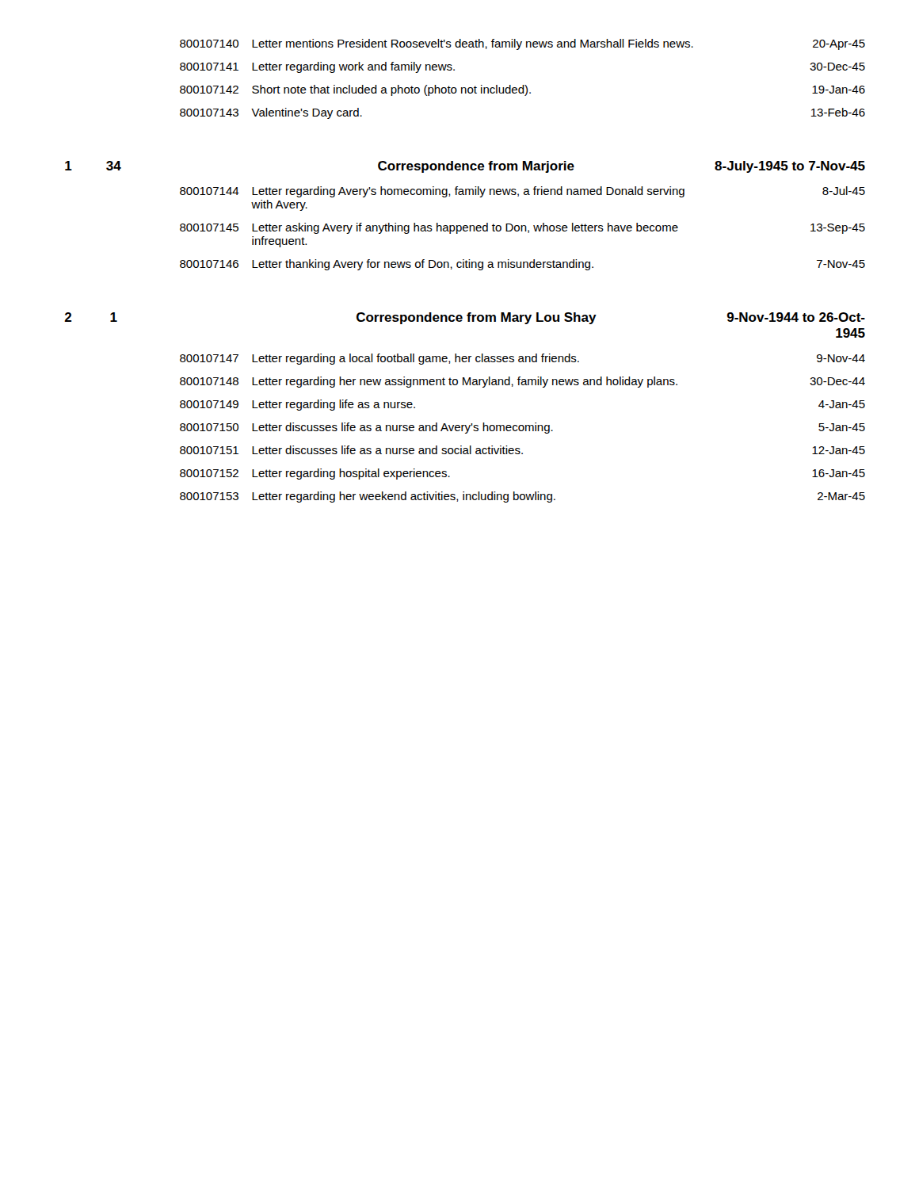| | | 800107140 | Letter mentions President Roosevelt's death, family news and Marshall Fields news. | 20-Apr-45 |
| | | 800107141 | Letter regarding work and family news. | 30-Dec-45 |
| | | 800107142 | Short note that included a photo (photo not included). | 19-Jan-46 |
| | | 800107143 | Valentine's Day card. | 13-Feb-46 |
| 1 | 34 | | Correspondence from Marjorie | 8-July-1945 to 7-Nov-45 |
| | | 800107144 | Letter regarding Avery's homecoming, family news, a friend named Donald serving with Avery. | 8-Jul-45 |
| | | 800107145 | Letter asking Avery if anything has happened to Don, whose letters have become infrequent. | 13-Sep-45 |
| | | 800107146 | Letter thanking Avery for news of Don, citing a misunderstanding. | 7-Nov-45 |
| 2 | 1 | | Correspondence from Mary Lou Shay | 9-Nov-1944 to 26-Oct-1945 |
| | | 800107147 | Letter regarding a local football game, her classes and friends. | 9-Nov-44 |
| | | 800107148 | Letter regarding her new assignment to Maryland, family news and holiday plans. | 30-Dec-44 |
| | | 800107149 | Letter regarding life as a nurse. | 4-Jan-45 |
| | | 800107150 | Letter discusses life as a nurse and Avery's homecoming. | 5-Jan-45 |
| | | 800107151 | Letter discusses life as a nurse and social activities. | 12-Jan-45 |
| | | 800107152 | Letter regarding hospital experiences. | 16-Jan-45 |
| | | 800107153 | Letter regarding her weekend activities, including bowling. | 2-Mar-45 |